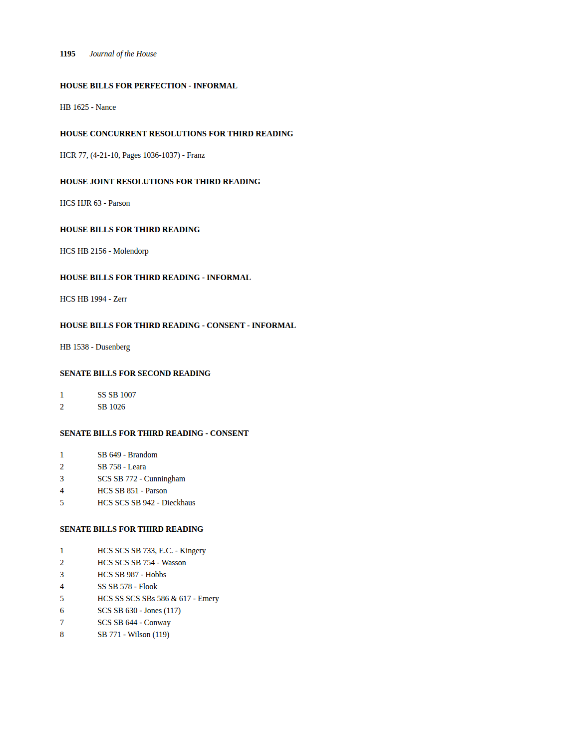1195 Journal of the House
House Bills for Perfection - Informal
HB 1625 - Nance
House Concurrent Resolutions for Third Reading
HCR 77, (4-21-10, Pages 1036-1037) - Franz
House Joint Resolutions for Third Reading
HCS HJR 63 - Parson
House Bills for Third Reading
HCS HB 2156 - Molendorp
House Bills for Third Reading - Informal
HCS HB 1994 - Zerr
House Bills for Third Reading - Consent - Informal
HB 1538 - Dusenberg
Senate Bills for Second Reading
| 1 | SS SB 1007 |
| 2 | SB 1026 |
Senate Bills for Third Reading - Consent
| 1 | SB 649 - Brandom |
| 2 | SB 758 - Leara |
| 3 | SCS SB 772 - Cunningham |
| 4 | HCS SB 851 - Parson |
| 5 | HCS SCS SB 942 - Dieckhaus |
Senate Bills for Third Reading
| 1 | HCS SCS SB 733, E.C. - Kingery |
| 2 | HCS SCS SB 754 - Wasson |
| 3 | HCS SB 987 - Hobbs |
| 4 | SS SB 578 - Flook |
| 5 | HCS SS SCS SBs 586 & 617 - Emery |
| 6 | SCS SB 630 - Jones (117) |
| 7 | SCS SB 644 - Conway |
| 8 | SB 771 - Wilson (119) |